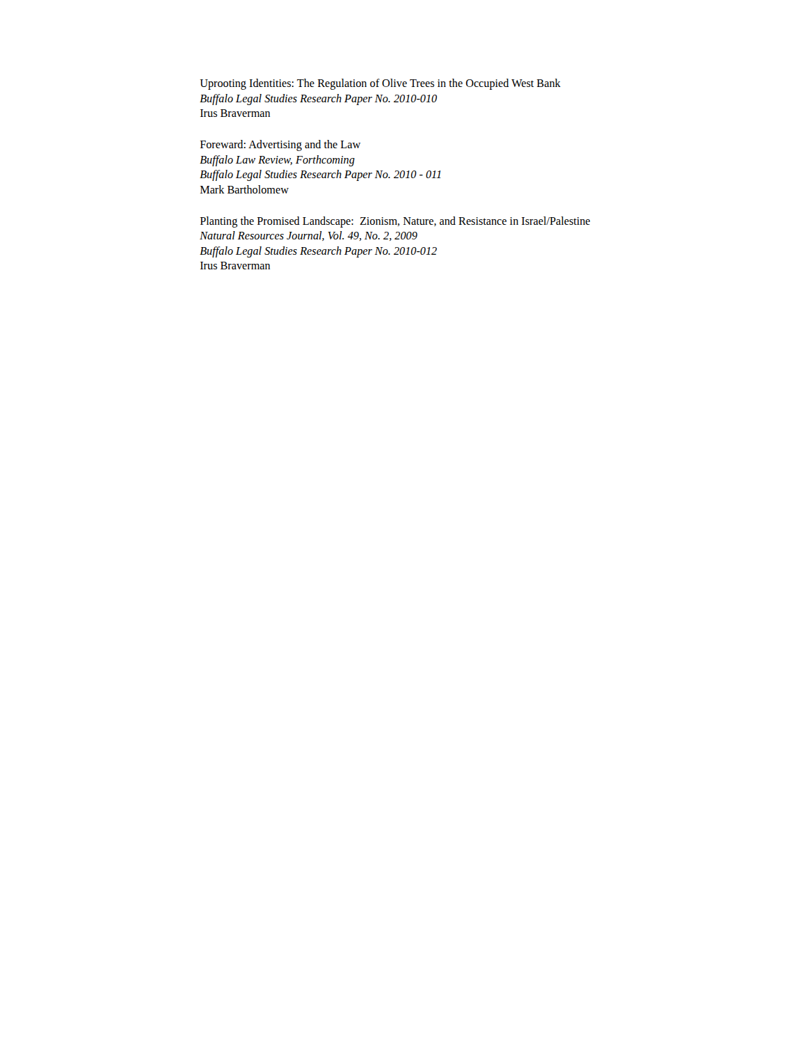Uprooting Identities: The Regulation of Olive Trees in the Occupied West Bank
Buffalo Legal Studies Research Paper No. 2010-010
Irus Braverman
Foreward: Advertising and the Law
Buffalo Law Review, Forthcoming
Buffalo Legal Studies Research Paper No. 2010 - 011
Mark Bartholomew
Planting the Promised Landscape: Zionism, Nature, and Resistance in Israel/Palestine
Natural Resources Journal, Vol. 49, No. 2, 2009
Buffalo Legal Studies Research Paper No. 2010-012
Irus Braverman